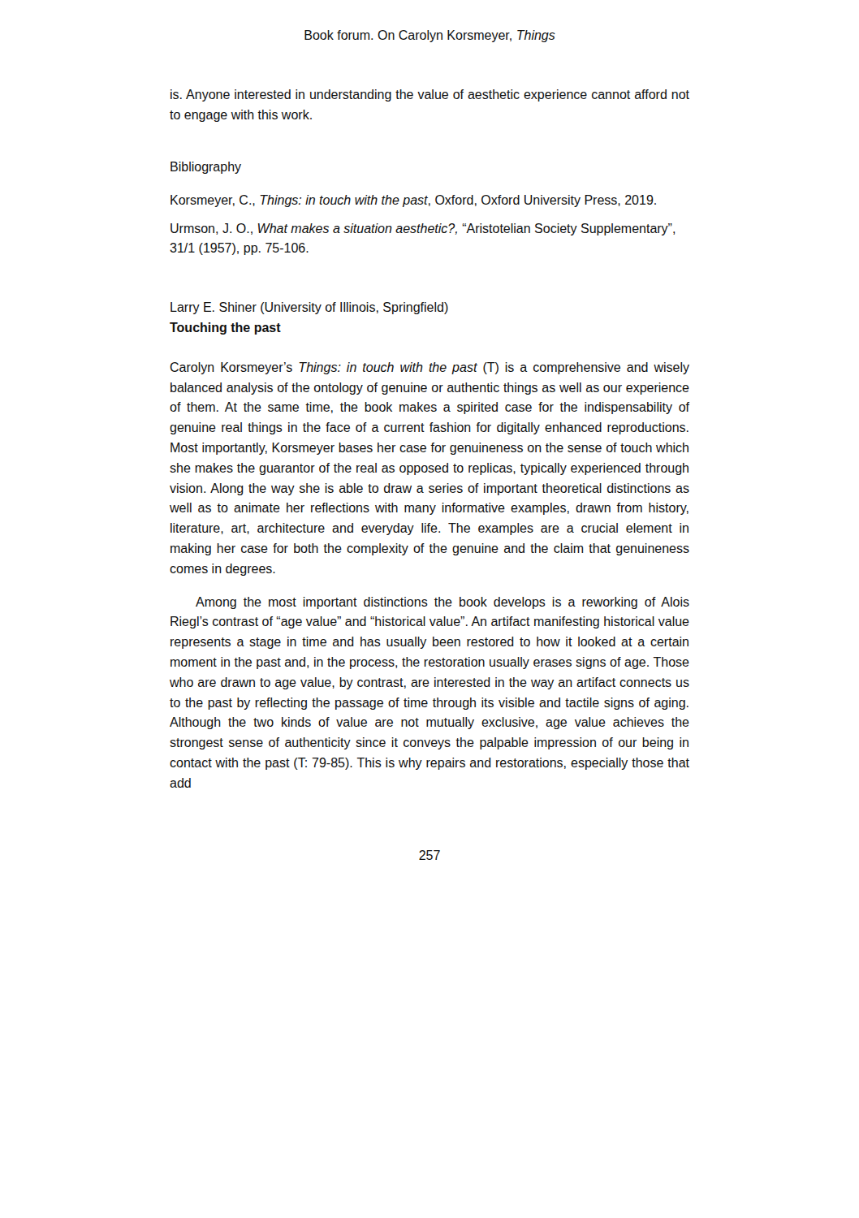Book forum. On Carolyn Korsmeyer, Things
is. Anyone interested in understanding the value of aesthetic experience cannot afford not to engage with this work.
Bibliography
Korsmeyer, C., Things: in touch with the past, Oxford, Oxford University Press, 2019.
Urmson, J. O., What makes a situation aesthetic?, “Aristotelian Society Supplementary”, 31/1 (1957), pp. 75-106.
Larry E. Shiner (University of Illinois, Springfield)
Touching the past
Carolyn Korsmeyer’s Things: in touch with the past (T) is a comprehensive and wisely balanced analysis of the ontology of genuine or authentic things as well as our experience of them. At the same time, the book makes a spirited case for the indispensability of genuine real things in the face of a current fashion for digitally enhanced reproductions. Most importantly, Korsmeyer bases her case for genuineness on the sense of touch which she makes the guarantor of the real as opposed to replicas, typically experienced through vision. Along the way she is able to draw a series of important theoretical distinctions as well as to animate her reflections with many informative examples, drawn from history, literature, art, architecture and everyday life. The examples are a crucial element in making her case for both the complexity of the genuine and the claim that genuineness comes in degrees.
Among the most important distinctions the book develops is a reworking of Alois Riegl’s contrast of “age value” and “historical value”. An artifact manifesting historical value represents a stage in time and has usually been restored to how it looked at a certain moment in the past and, in the process, the restoration usually erases signs of age. Those who are drawn to age value, by contrast, are interested in the way an artifact connects us to the past by reflecting the passage of time through its visible and tactile signs of aging. Although the two kinds of value are not mutually exclusive, age value achieves the strongest sense of authenticity since it conveys the palpable impression of our being in contact with the past (T: 79-85). This is why repairs and restorations, especially those that add
257